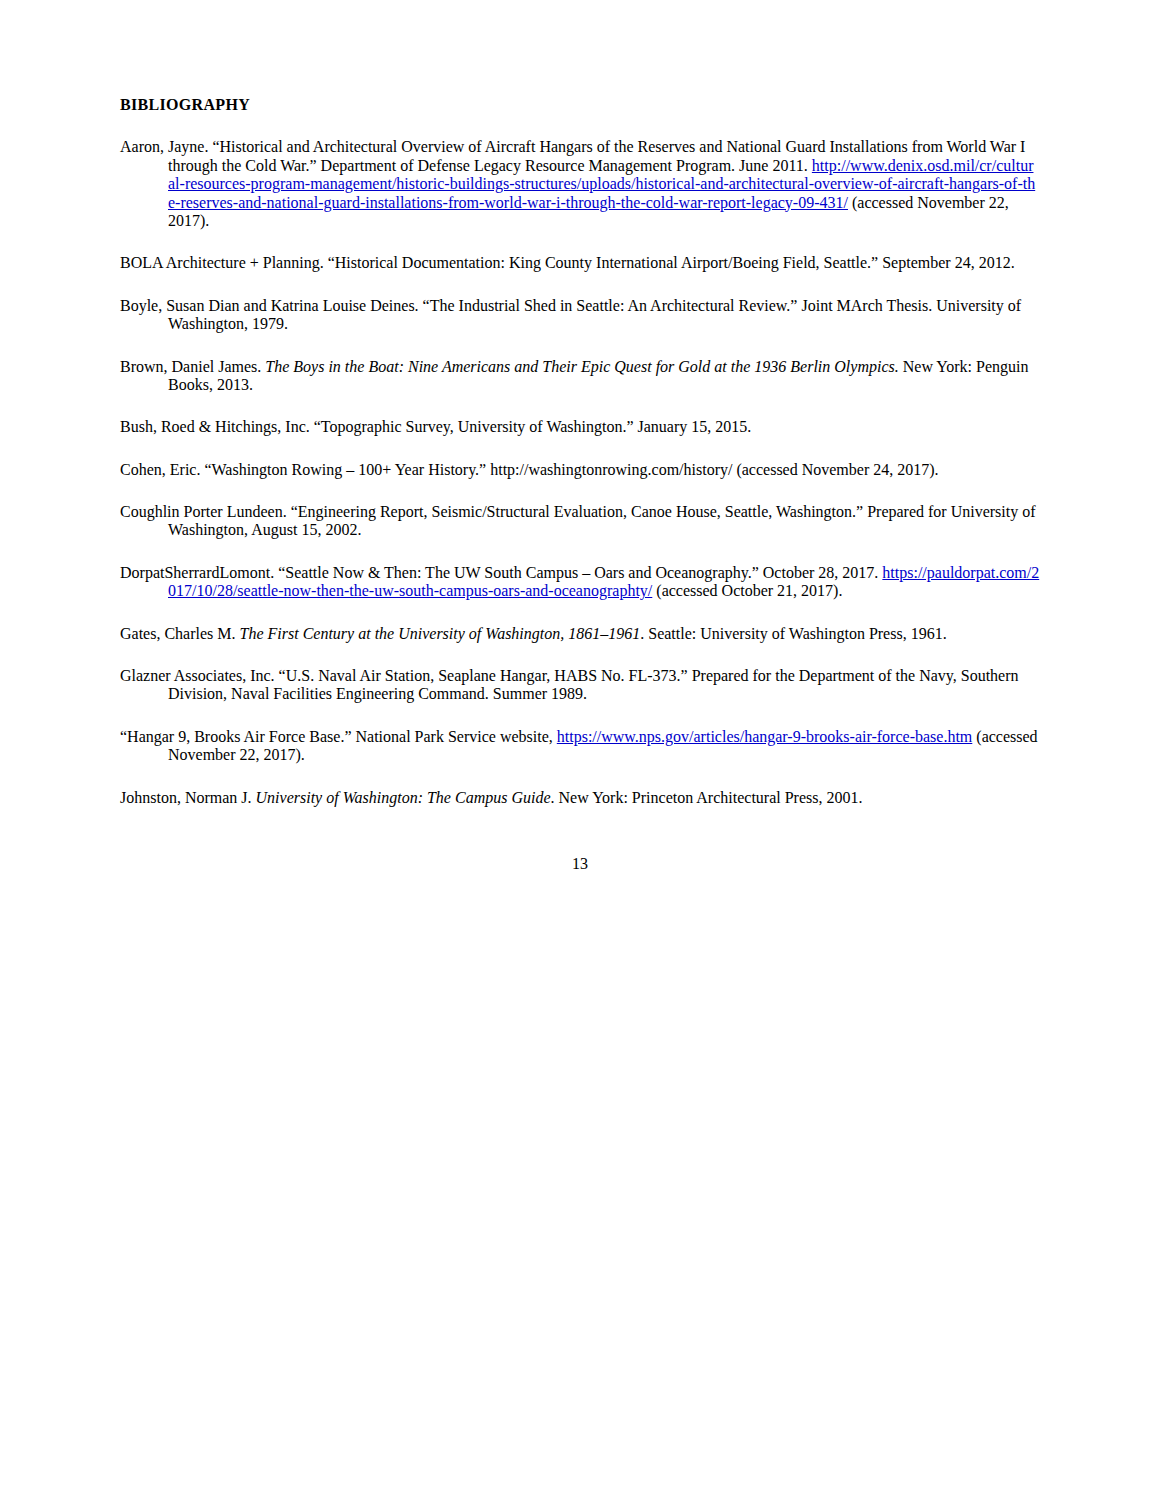BIBLIOGRAPHY
Aaron, Jayne. “Historical and Architectural Overview of Aircraft Hangars of the Reserves and National Guard Installations from World War I through the Cold War.” Department of Defense Legacy Resource Management Program. June 2011. http://www.denix.osd.mil/cr/cultural-resources-program-management/historic-buildings-structures/uploads/historical-and-architectural-overview-of-aircraft-hangars-of-the-reserves-and-national-guard-installations-from-world-war-i-through-the-cold-war-report-legacy-09-431/ (accessed November 22, 2017).
BOLA Architecture + Planning. “Historical Documentation: King County International Airport/Boeing Field, Seattle.” September 24, 2012.
Boyle, Susan Dian and Katrina Louise Deines. “The Industrial Shed in Seattle: An Architectural Review.” Joint MArch Thesis. University of Washington, 1979.
Brown, Daniel James. The Boys in the Boat: Nine Americans and Their Epic Quest for Gold at the 1936 Berlin Olympics. New York: Penguin Books, 2013.
Bush, Roed & Hitchings, Inc. “Topographic Survey, University of Washington.” January 15, 2015.
Cohen, Eric. “Washington Rowing – 100+ Year History.” http://washingtonrowing.com/history/ (accessed November 24, 2017).
Coughlin Porter Lundeen. “Engineering Report, Seismic/Structural Evaluation, Canoe House, Seattle, Washington.” Prepared for University of Washington, August 15, 2002.
DorpatSherrardLomont. “Seattle Now & Then: The UW South Campus – Oars and Oceanography.” October 28, 2017. https://pauldorpat.com/2017/10/28/seattle-now-then-the-uw-south-campus-oars-and-oceanographty/ (accessed October 21, 2017).
Gates, Charles M. The First Century at the University of Washington, 1861–1961. Seattle: University of Washington Press, 1961.
Glazner Associates, Inc. “U.S. Naval Air Station, Seaplane Hangar, HABS No. FL-373.” Prepared for the Department of the Navy, Southern Division, Naval Facilities Engineering Command. Summer 1989.
“Hangar 9, Brooks Air Force Base.” National Park Service website, https://www.nps.gov/articles/hangar-9-brooks-air-force-base.htm (accessed November 22, 2017).
Johnston, Norman J. University of Washington: The Campus Guide. New York: Princeton Architectural Press, 2001.
13